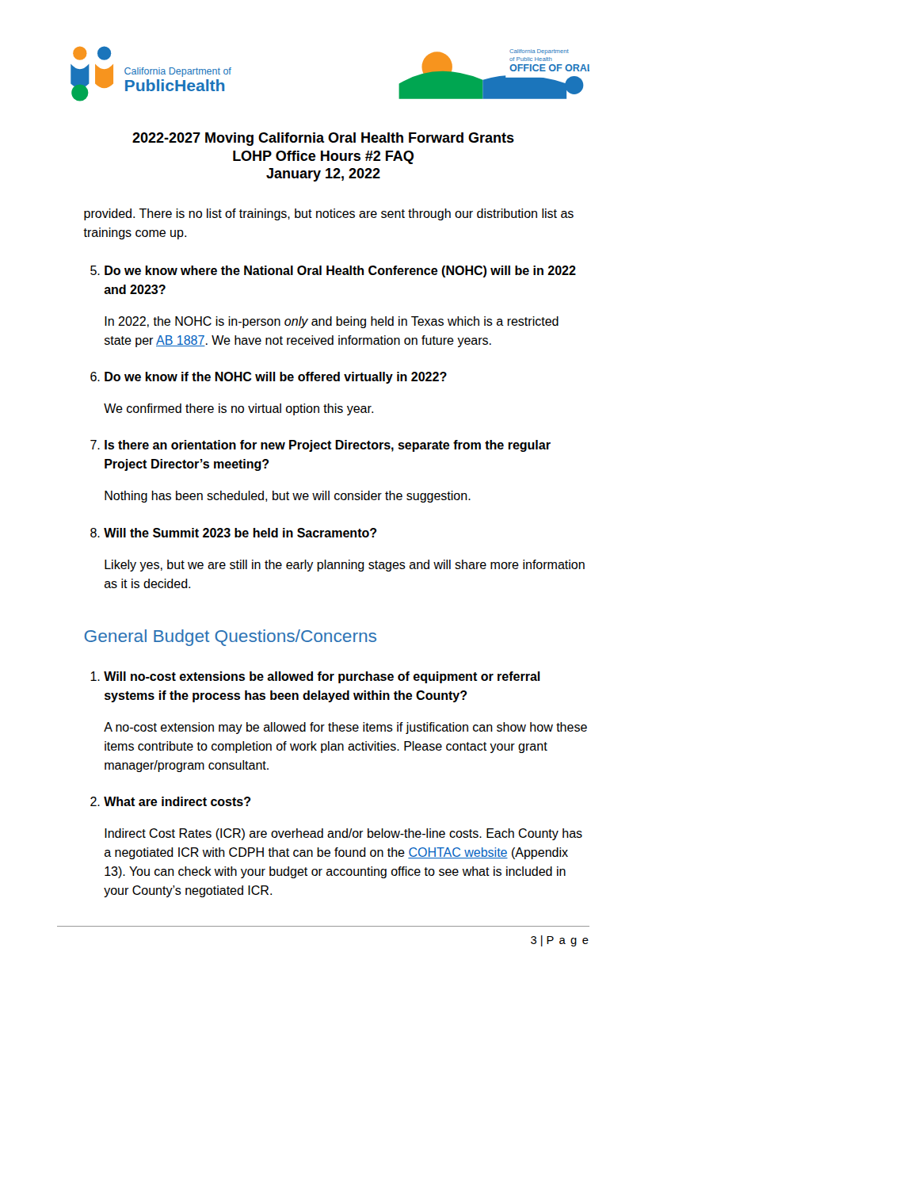2022-2027 Moving California Oral Health Forward Grants LOHP Office Hours #2 FAQ January 12, 2022
provided. There is no list of trainings, but notices are sent through our distribution list as trainings come up.
Do we know where the National Oral Health Conference (NOHC) will be in 2022 and 2023?
In 2022, the NOHC is in-person only and being held in Texas which is a restricted state per AB 1887. We have not received information on future years.
Do we know if the NOHC will be offered virtually in 2022?
We confirmed there is no virtual option this year.
Is there an orientation for new Project Directors, separate from the regular Project Director’s meeting?
Nothing has been scheduled, but we will consider the suggestion.
Will the Summit 2023 be held in Sacramento?
Likely yes, but we are still in the early planning stages and will share more information as it is decided.
General Budget Questions/Concerns
Will no-cost extensions be allowed for purchase of equipment or referral systems if the process has been delayed within the County?
A no-cost extension may be allowed for these items if justification can show how these items contribute to completion of work plan activities. Please contact your grant manager/program consultant.
What are indirect costs?
Indirect Cost Rates (ICR) are overhead and/or below-the-line costs. Each County has a negotiated ICR with CDPH that can be found on the COHTAC website (Appendix 13). You can check with your budget or accounting office to see what is included in your County’s negotiated ICR.
3 | P a g e